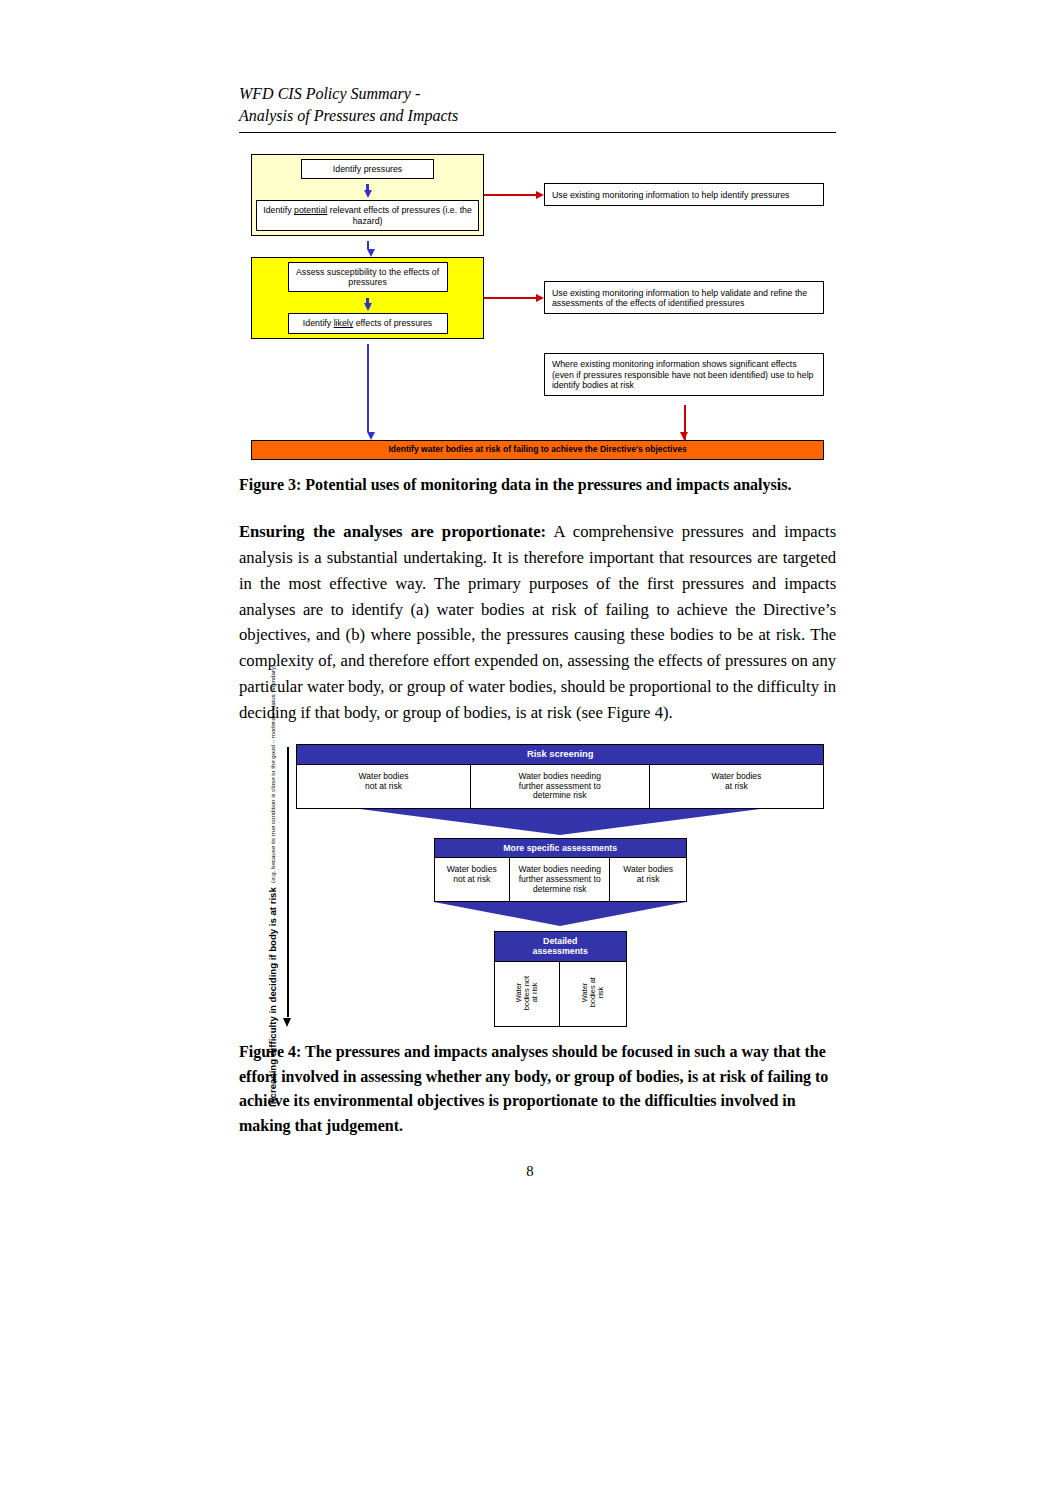WFD CIS Policy Summary -
Analysis of Pressures and Impacts
| Identify pressures Identify potential relevant effects of pressures (i.e. the hazard) | | Use existing monitoring information to help identify pressures |
| Assess susceptibility to the effects of pressures Identify likely effects of pressures | | Use existing monitoring information to help validate and refine the assessments of the effects of identified pressures |
| | | Where existing monitoring information shows significant effects (even if pressures responsible have not been identified) use to help identify bodies at risk |
| Identify water bodies at risk of failing to achieve the Directive's objectives |
Figure 3: Potential uses of monitoring data in the pressures and impacts analysis.
Ensuring the analyses are proportionate: A comprehensive pressures and impacts analysis is a substantial undertaking. It is therefore important that resources are targeted in the most effective way. The primary purposes of the first pressures and impacts analyses are to identify (a) water bodies at risk of failing to achieve the Directive’s objectives, and (b) where possible, the pressures causing these bodies to be at risk. The complexity of, and therefore effort expended on, assessing the effects of pressures on any particular water body, or group of water bodies, should be proportional to the difficulty in deciding if that body, or group of bodies, is at risk (see Figure 4).
Increasing difficulty in deciding if body is at risk (e.g. because its true condition is close to the good – moderate status boundary)
Risk screening
Water bodies
not at risk
Water bodies needing
further assessment to
determine risk
Water bodies
at risk
More specific assessments
Water bodies
not at risk
Water bodies needing
further assessment to
determine risk
Water bodies
at risk
Detailed
assessments
Water
bodies not
at risk
Water
bodies at
risk
Figure 4: The pressures and impacts analyses should be focused in such a way that the effort involved in assessing whether any body, or group of bodies, is at risk of failing to achieve its environmental objectives is proportionate to the difficulties involved in making that judgement.
8